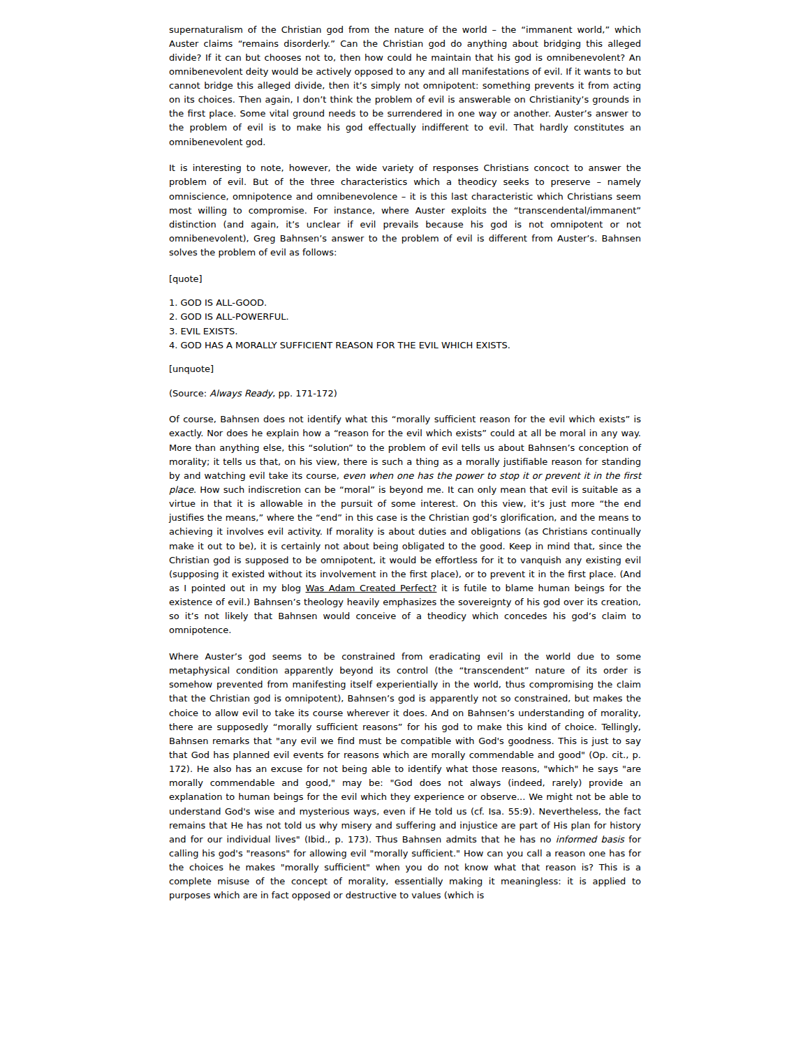supernaturalism of the Christian god from the nature of the world – the “immanent world,” which Auster claims “remains disorderly.” Can the Christian god do anything about bridging this alleged divide? If it can but chooses not to, then how could he maintain that his god is omnibenevolent? An omnibenevolent deity would be actively opposed to any and all manifestations of evil. If it wants to but cannot bridge this alleged divide, then it’s simply not omnipotent: something prevents it from acting on its choices. Then again, I don’t think the problem of evil is answerable on Christianity’s grounds in the first place. Some vital ground needs to be surrendered in one way or another. Auster’s answer to the problem of evil is to make his god effectually indifferent to evil. That hardly constitutes an omnibenevolent god.
It is interesting to note, however, the wide variety of responses Christians concoct to answer the problem of evil. But of the three characteristics which a theodicy seeks to preserve – namely omniscience, omnipotence and omnibenevolence – it is this last characteristic which Christians seem most willing to compromise. For instance, where Auster exploits the “transcendental/immanent” distinction (and again, it’s unclear if evil prevails because his god is not omnipotent or not omnibenevolent), Greg Bahnsen’s answer to the problem of evil is different from Auster’s. Bahnsen solves the problem of evil as follows:
[quote]
1. GOD IS ALL-GOOD.
2. GOD IS ALL-POWERFUL.
3. EVIL EXISTS.
4. GOD HAS A MORALLY SUFFICIENT REASON FOR THE EVIL WHICH EXISTS.
[unquote]
(Source: Always Ready, pp. 171-172)
Of course, Bahnsen does not identify what this “morally sufficient reason for the evil which exists” is exactly. Nor does he explain how a “reason for the evil which exists” could at all be moral in any way. More than anything else, this “solution” to the problem of evil tells us about Bahnsen’s conception of morality; it tells us that, on his view, there is such a thing as a morally justifiable reason for standing by and watching evil take its course, even when one has the power to stop it or prevent it in the first place. How such indiscretion can be “moral” is beyond me. It can only mean that evil is suitable as a virtue in that it is allowable in the pursuit of some interest. On this view, it’s just more “the end justifies the means,” where the “end” in this case is the Christian god’s glorification, and the means to achieving it involves evil activity. If morality is about duties and obligations (as Christians continually make it out to be), it is certainly not about being obligated to the good. Keep in mind that, since the Christian god is supposed to be omnipotent, it would be effortless for it to vanquish any existing evil (supposing it existed without its involvement in the first place), or to prevent it in the first place. (And as I pointed out in my blog Was Adam Created Perfect? it is futile to blame human beings for the existence of evil.) Bahnsen’s theology heavily emphasizes the sovereignty of his god over its creation, so it’s not likely that Bahnsen would conceive of a theodicy which concedes his god’s claim to omnipotence.
Where Auster’s god seems to be constrained from eradicating evil in the world due to some metaphysical condition apparently beyond its control (the “transcendent” nature of its order is somehow prevented from manifesting itself experientially in the world, thus compromising the claim that the Christian god is omnipotent), Bahnsen’s god is apparently not so constrained, but makes the choice to allow evil to take its course wherever it does. And on Bahnsen’s understanding of morality, there are supposedly “morally sufficient reasons” for his god to make this kind of choice. Tellingly, Bahnsen remarks that "any evil we find must be compatible with God's goodness. This is just to say that God has planned evil events for reasons which are morally commendable and good" (Op. cit., p. 172). He also has an excuse for not being able to identify what those reasons, "which" he says "are morally commendable and good," may be: "God does not always (indeed, rarely) provide an explanation to human beings for the evil which they experience or observe... We might not be able to understand God's wise and mysterious ways, even if He told us (cf. Isa. 55:9). Nevertheless, the fact remains that He has not told us why misery and suffering and injustice are part of His plan for history and for our individual lives" (Ibid., p. 173). Thus Bahnsen admits that he has no informed basis for calling his god's "reasons" for allowing evil "morally sufficient." How can you call a reason one has for the choices he makes "morally sufficient" when you do not know what that reason is? This is a complete misuse of the concept of morality, essentially making it meaningless: it is applied to purposes which are in fact opposed or destructive to values (which is